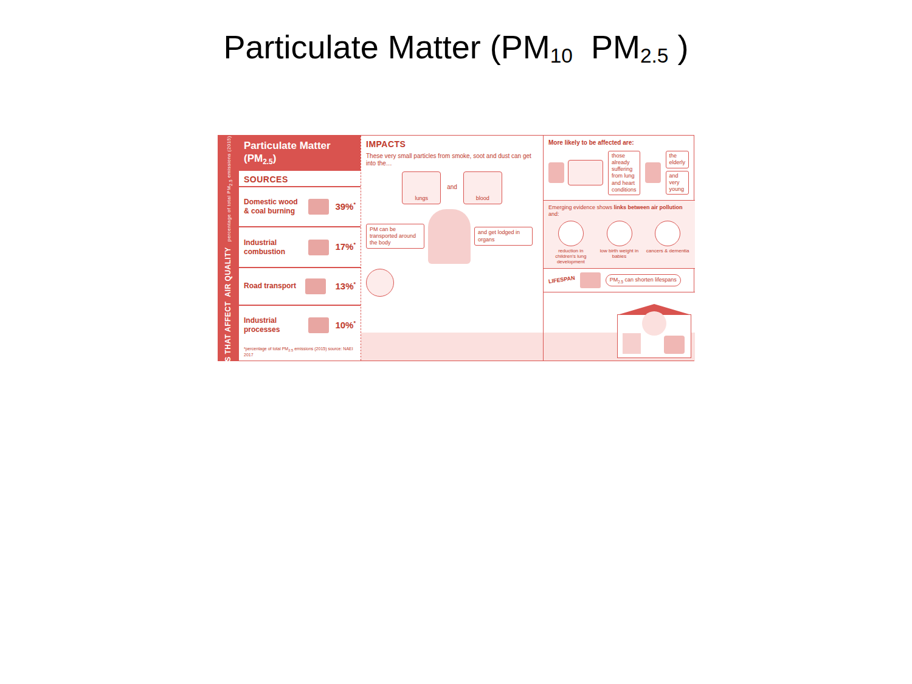Particulate Matter (PM10 PM2.5 )
POLLUTANTS THAT AFFECT AIR QUALITY percentage of total PM2.5 emissions (2015) source: NAEI 2017
Particulate Matter (PM2.5)
SOURCES
Domestic wood & coal burning
39%*
Industrial combustion
17%*
Road transport
13%*
Industrial processes
10%*
*percentage of total PM2.5 emissions (2015) source: NAEI 2017
IMPACTS
These very small particles from smoke, soot and dust can get into the…
lungs
and
blood
PM can be transported around the body
and get lodged in organs
More likely to be affected are:
those already suffering from lung and heart conditions
the elderly and very young
Emerging evidence shows links between air pollution and:
reduction in children’s lung development
low birth weight in babies
cancers & dementia
LIFESPAN
PM2.5 can shorten lifespans